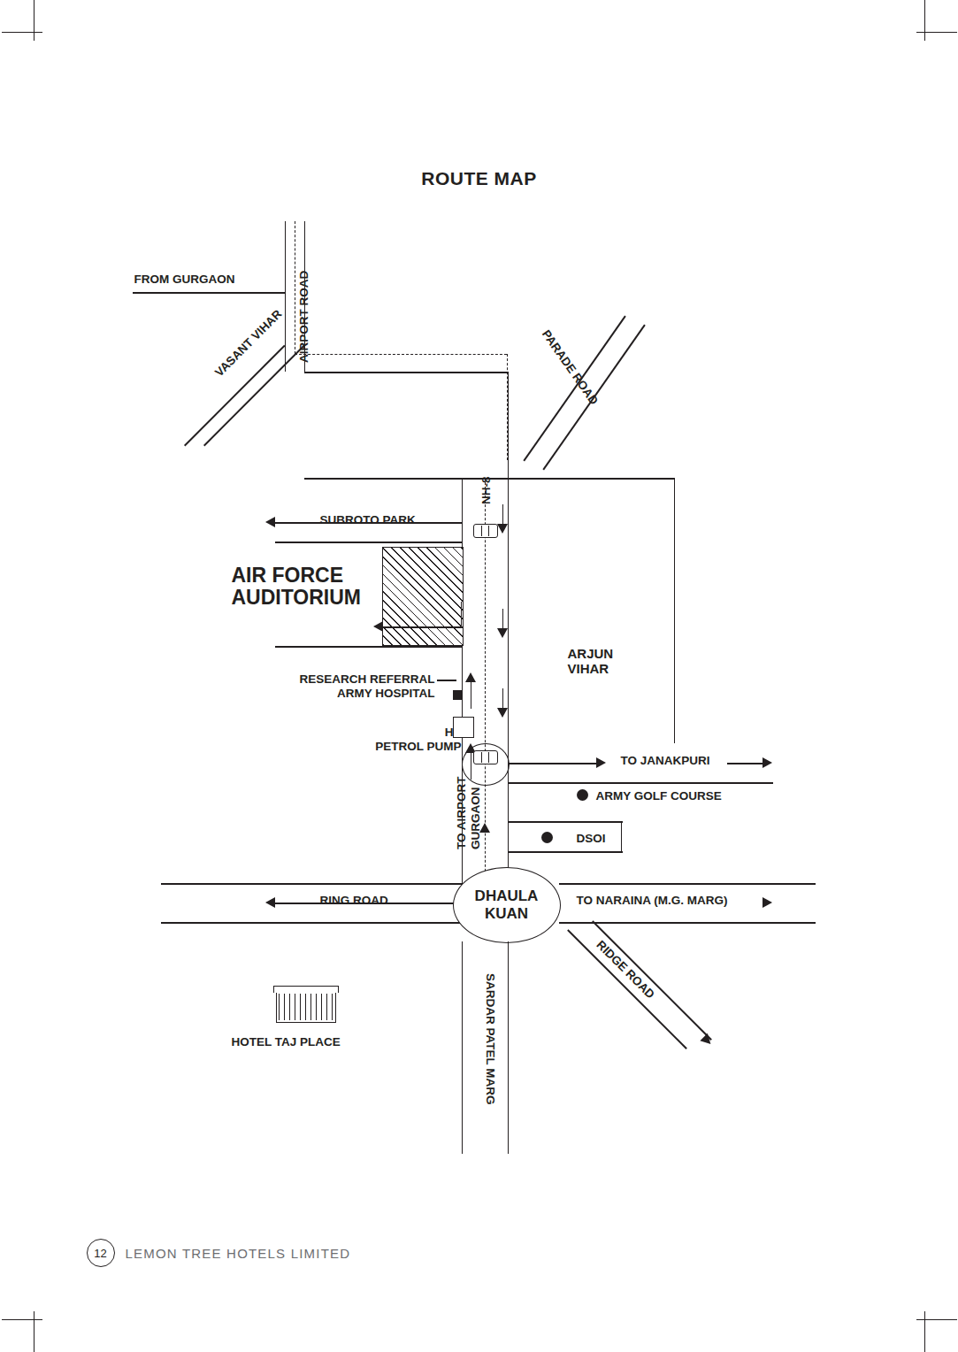ROUTE MAP
AIRPORT ROAD
FROM GURGAON
VASANT VIHAR
PARADE ROAD
NH-8
SUBROTO PARK
AIR FORCE
AUDITORIUM
RESEARCH REFERRAL
ARMY HOSPITAL
HP
PETROL PUMP
ARJUN
VIHAR
TO JANAKPURI
ARMY GOLF COURSE
DSOI
TO AIRPORT
GURGAON
RING ROAD
DHAULA
KUAN
TO NARAINA (M.G. MARG)
RIDGE ROAD
SARDAR PATEL MARG
HOTEL TAJ PLACE
12
LEMON TREE HOTELS LIMITED